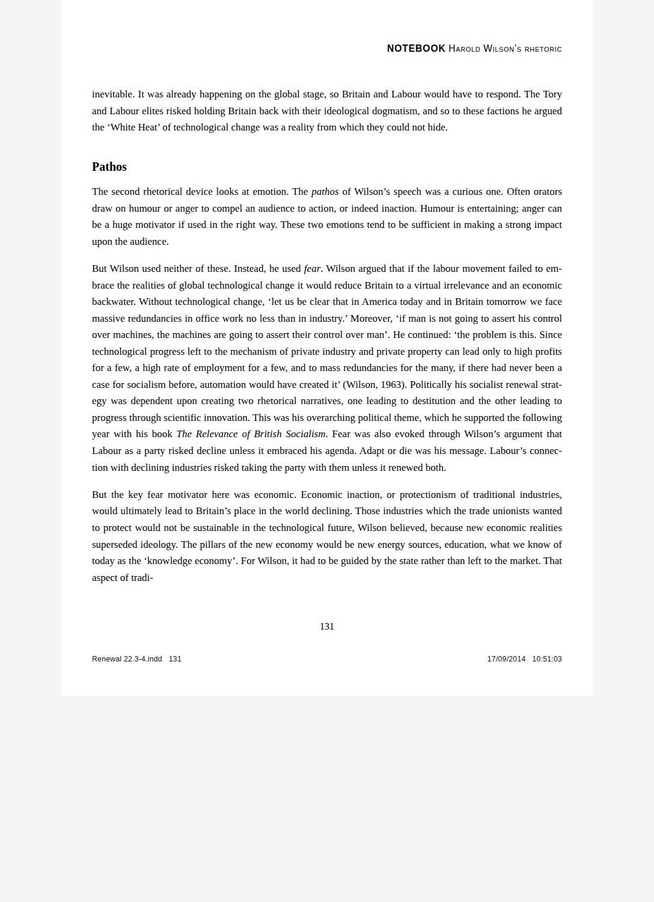NOTEBOOK Harold Wilson’s rhetoric
inevitable. It was already happening on the global stage, so Britain and Labour would have to respond. The Tory and Labour elites risked holding Britain back with their ideological dogmatism, and so to these factions he argued the ‘White Heat’ of technological change was a reality from which they could not hide.
Pathos
The second rhetorical device looks at emotion. The pathos of Wilson’s speech was a curious one. Often orators draw on humour or anger to compel an audience to action, or indeed inaction. Humour is entertaining; anger can be a huge motivator if used in the right way. These two emotions tend to be sufficient in making a strong impact upon the audience.
But Wilson used neither of these. Instead, he used fear. Wilson argued that if the labour movement failed to embrace the realities of global technological change it would reduce Britain to a virtual irrelevance and an economic backwater. Without technological change, ‘let us be clear that in America today and in Britain tomorrow we face massive redundancies in office work no less than in industry.’ Moreover, ‘if man is not going to assert his control over machines, the machines are going to assert their control over man’. He continued: ‘the problem is this. Since technological progress left to the mechanism of private industry and private property can lead only to high profits for a few, a high rate of employment for a few, and to mass redundancies for the many, if there had never been a case for socialism before, automation would have created it’ (Wilson, 1963). Politically his socialist renewal strategy was dependent upon creating two rhetorical narratives, one leading to destitution and the other leading to progress through scientific innovation. This was his overarching political theme, which he supported the following year with his book The Relevance of British Socialism. Fear was also evoked through Wilson’s argument that Labour as a party risked decline unless it embraced his agenda. Adapt or die was his message. Labour’s connection with declining industries risked taking the party with them unless it renewed both.
But the key fear motivator here was economic. Economic inaction, or protectionism of traditional industries, would ultimately lead to Britain’s place in the world declining. Those industries which the trade unionists wanted to protect would not be sustainable in the technological future, Wilson believed, because new economic realities superseded ideology. The pillars of the new economy would be new energy sources, education, what we know of today as the ‘knowledge economy’. For Wilson, it had to be guided by the state rather than left to the market. That aspect of tradi-
131
Renewal 22.3-4.indd 131 17/09/2014 10:51:03